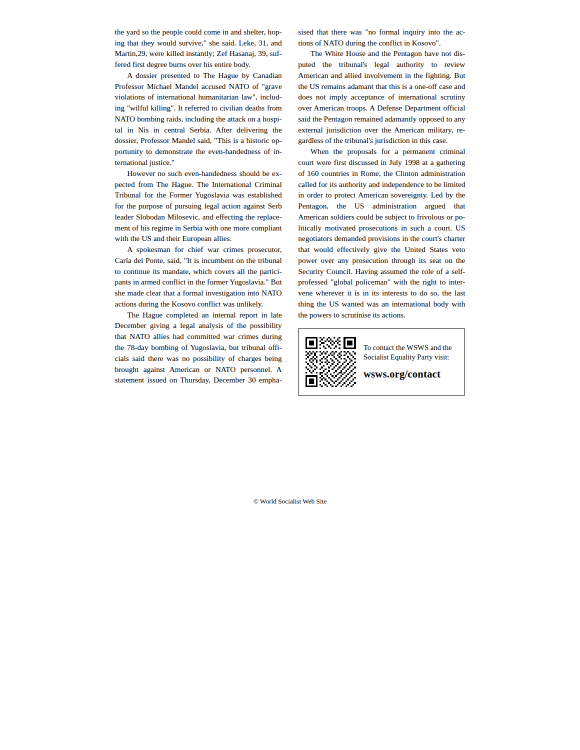the yard so the people could come in and shelter, hoping that they would survive," she said. Leke, 31, and Martin,29, were killed instantly; Zef Hasanaj, 39, suffered first degree burns over his entire body.
A dossier presented to The Hague by Canadian Professor Michael Mandel accused NATO of "grave violations of international humanitarian law", including "wilful killing". It referred to civilian deaths from NATO bombing raids, including the attack on a hospital in Nis in central Serbia. After delivering the dossier, Professor Mandel said, "This is a historic opportunity to demonstrate the even-handedness of international justice."
However no such even-handedness should be expected from The Hague. The International Criminal Tribunal for the Former Yugoslavia was established for the purpose of pursuing legal action against Serb leader Slobodan Milosevic, and effecting the replacement of his regime in Serbia with one more compliant with the US and their European allies.
A spokesman for chief war crimes prosecutor, Carla del Ponte, said, "It is incumbent on the tribunal to continue its mandate, which covers all the participants in armed conflict in the former Yugoslavia." But she made clear that a formal investigation into NATO actions during the Kosovo conflict was unlikely.
The Hague completed an internal report in late December giving a legal analysis of the possibility that NATO allies had committed war crimes during the 78-day bombing of Yugoslavia, but tribunal officials said there was no possibility of charges being brought against American or NATO personnel. A statement issued on Thursday, December 30 emphasised that there was "no formal inquiry into the actions of NATO during the conflict in Kosovo".
The White House and the Pentagon have not disputed the tribunal's legal authority to review American and allied involvement in the fighting. But the US remains adamant that this is a one-off case and does not imply acceptance of international scrutiny over American troops. A Defense Department official said the Pentagon remained adamantly opposed to any external jurisdiction over the American military, regardless of the tribunal's jurisdiction in this case.
When the proposals for a permanent criminal court were first discussed in July 1998 at a gathering of 160 countries in Rome, the Clinton administration called for its authority and independence to be limited in order to protect American sovereignty. Led by the Pentagon, the US administration argued that American soldiers could be subject to frivolous or politically motivated prosecutions in such a court. US negotiators demanded provisions in the court's charter that would effectively give the United States veto power over any prosecution through its seat on the Security Council. Having assumed the role of a self-professed "global policeman" with the right to intervene wherever it is in its interests to do so, the last thing the US wanted was an international body with the powers to scrutinise its actions.
To contact the WSWS and the Socialist Equality Party visit: wsws.org/contact
© World Socialist Web Site